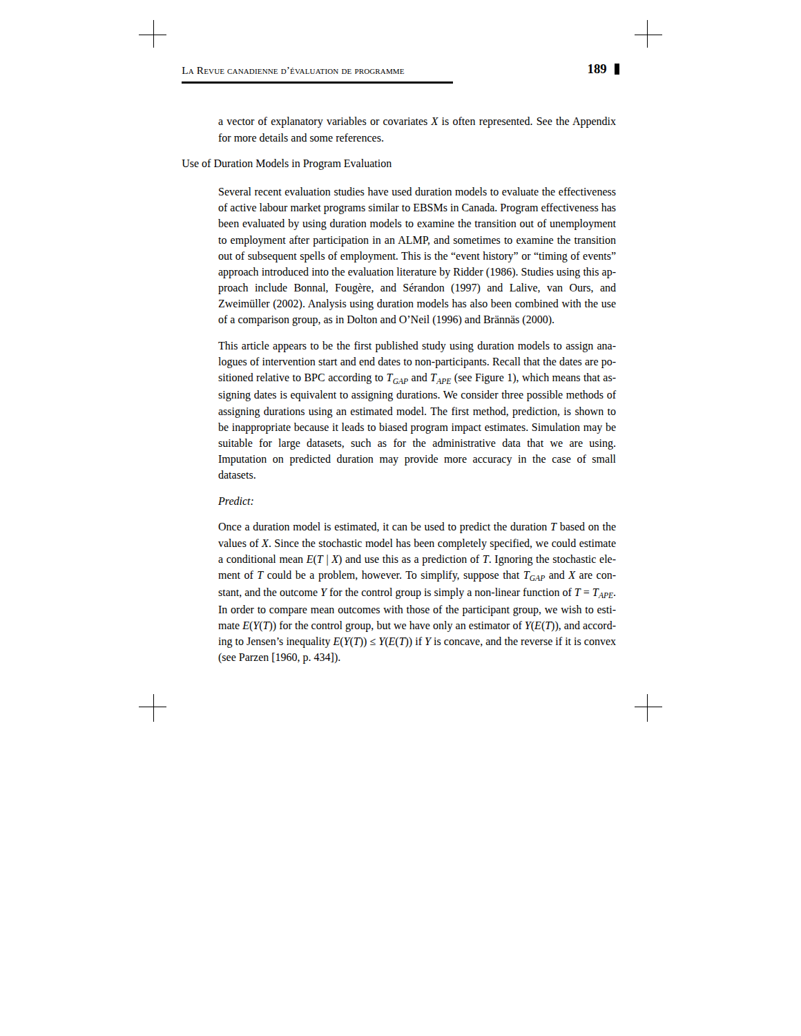La Revue canadienne d’évaluation de programme
189
a vector of explanatory variables or covariates X is often represented. See the Appendix for more details and some references.
Use of Duration Models in Program Evaluation
Several recent evaluation studies have used duration models to evaluate the effectiveness of active labour market programs similar to EBSMs in Canada. Program effectiveness has been evaluated by using duration models to examine the transition out of unemployment to employment after participation in an ALMP, and sometimes to examine the transition out of subsequent spells of employment. This is the “event history” or “timing of events” approach introduced into the evaluation literature by Ridder (1986). Studies using this approach include Bonnal, Fougère, and Sérandon (1997) and Lalive, van Ours, and Zweimüller (2002). Analysis using duration models has also been combined with the use of a comparison group, as in Dolton and O’Neil (1996) and Brännäs (2000).
This article appears to be the first published study using duration models to assign analogues of intervention start and end dates to non-participants. Recall that the dates are positioned relative to BPC according to TGAP and TAPE (see Figure 1), which means that assigning dates is equivalent to assigning durations. We consider three possible methods of assigning durations using an estimated model. The first method, prediction, is shown to be inappropriate because it leads to biased program impact estimates. Simulation may be suitable for large datasets, such as for the administrative data that we are using. Imputation on predicted duration may provide more accuracy in the case of small datasets.
Predict:
Once a duration model is estimated, it can be used to predict the duration T based on the values of X. Since the stochastic model has been completely specified, we could estimate a conditional mean E(T | X) and use this as a prediction of T. Ignoring the stochastic element of T could be a problem, however. To simplify, suppose that TGAP and X are constant, and the outcome Y for the control group is simply a non-linear function of T = TAPE. In order to compare mean outcomes with those of the participant group, we wish to estimate E(Y(T)) for the control group, but we have only an estimator of Y(E(T)), and according to Jensen’s inequality E(Y(T)) ≤ Y(E(T)) if Y is concave, and the reverse if it is convex (see Parzen [1960, p. 434]).